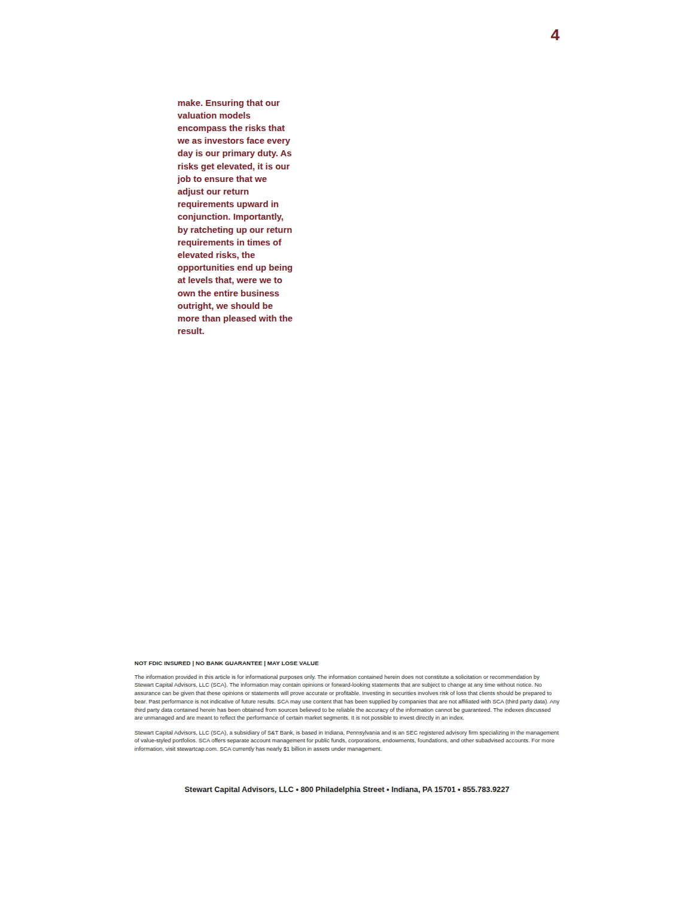4
make. Ensuring that our valuation models encompass the risks that we as investors face every day is our primary duty. As risks get elevated, it is our job to ensure that we adjust our return requirements upward in conjunction. Importantly, by ratcheting up our return requirements in times of elevated risks, the opportunities end up being at levels that, were we to own the entire business outright, we should be more than pleased with the result.
NOT FDIC INSURED | NO BANK GUARANTEE | MAY LOSE VALUE
The information provided in this article is for informational purposes only. The information contained herein does not constitute a solicitation or recommendation by Stewart Capital Advisors, LLC (SCA). The information may contain opinions or forward-looking statements that are subject to change at any time without notice. No assurance can be given that these opinions or statements will prove accurate or profitable. Investing in securities involves risk of loss that clients should be prepared to bear. Past performance is not indicative of future results. SCA may use content that has been supplied by companies that are not affiliated with SCA (third party data). Any third party data contained herein has been obtained from sources believed to be reliable the accuracy of the information cannot be guaranteed. The indexes discussed are unmanaged and are meant to reflect the performance of certain market segments. It is not possible to invest directly in an index.
Stewart Capital Advisors, LLC (SCA), a subsidiary of S&T Bank, is based in Indiana, Pennsylvania and is an SEC registered advisory firm specializing in the management of value-styled portfolios. SCA offers separate account management for public funds, corporations, endowments, foundations, and other subadvised accounts. For more information, visit stewartcap.com. SCA currently has nearly $1 billion in assets under management.
Stewart Capital Advisors, LLC • 800 Philadelphia Street • Indiana, PA 15701 • 855.783.9227